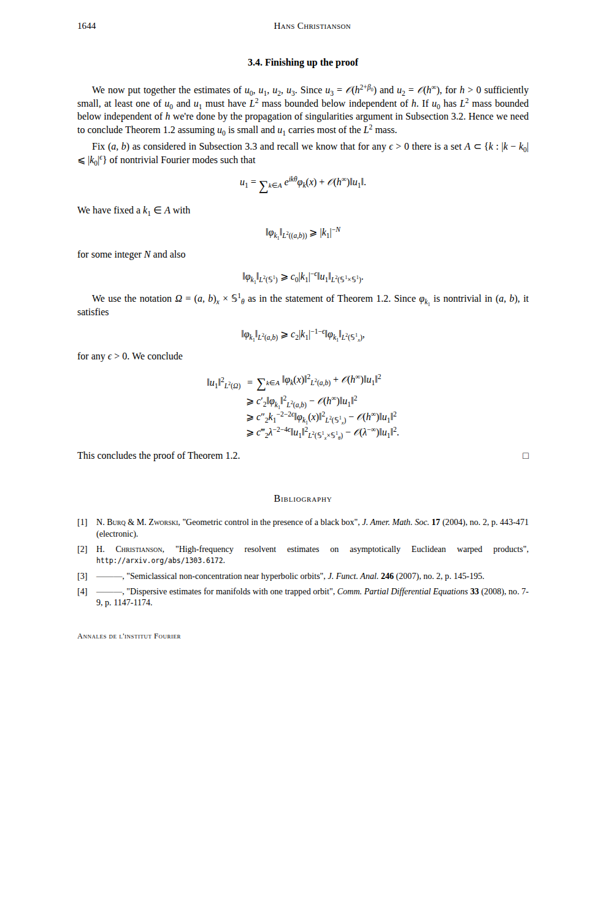1644 Hans Christianson
3.4. Finishing up the proof
We now put together the estimates of u0, u1, u2, u3. Since u3 = 𝒪(h2+β0) and u2 = 𝒪(h∞), for h > 0 sufficiently small, at least one of u0 and u1 must have L2 mass bounded below independent of h. If u0 has L2 mass bounded below independent of h we're done by the propagation of singularities argument in Subsection 3.2. Hence we need to conclude Theorem 1.2 assuming u0 is small and u1 carries most of the L2 mass.
Fix (a, b) as considered in Subsection 3.3 and recall we know that for any ϵ > 0 there is a set A ⊂ {k : |k − k0| ⩽ |k0|ϵ} of nontrivial Fourier modes such that
u1 = ∑k∈A eikθφk(x) + 𝒪(h∞)‖u1‖.
We have fixed a k1 ∈ A with
‖φk1‖L2((a,b)) ⩾ |k1|−N
for some integer N and also
‖φk1‖L2(𝕊1) ⩾ c0|k1|−ϵ‖u1‖L2(𝕊1×𝕊1).
We use the notation Ω = (a, b)x × 𝕊1θ as in the statement of Theorem 1.2. Since φk1 is nontrivial in (a, b), it satisfies
‖φk1‖L2(a,b) ⩾ c2|k1|−1−ϵ‖φk1‖L2(𝕊1x),
for any ϵ > 0. We conclude
‖u1‖2L2(Ω)
=
∑k∈A ‖φk(x)‖2L2(a,b) + 𝒪(h∞)‖u1‖2
⩾
c′2‖φk1‖2L2(a,b) − 𝒪(h∞)‖u1‖2
⩾
c″2k1−2−2ϵ‖φk1(x)‖2L2(𝕊1x) − 𝒪(h∞)‖u1‖2
⩾
c‴2λ−2−4ϵ‖u1‖2L2(𝕊1x×𝕊1θ) − 𝒪(λ−∞)‖u1‖2.
This concludes the proof of Theorem 1.2. □
Bibliography
[1] N. Burq & M. Zworski, "Geometric control in the presence of a black box", J. Amer. Math. Soc. 17 (2004), no. 2, p. 443-471 (electronic).
[2] H. Christianson, "High-frequency resolvent estimates on asymptotically Euclidean warped products", http://arxiv.org/abs/1303.6172.
[3] ———, "Semiclassical non-concentration near hyperbolic orbits", J. Funct. Anal. 246 (2007), no. 2, p. 145-195.
[4] ———, "Dispersive estimates for manifolds with one trapped orbit", Comm. Partial Differential Equations 33 (2008), no. 7-9, p. 1147-1174.
Annales de l'institut Fourier